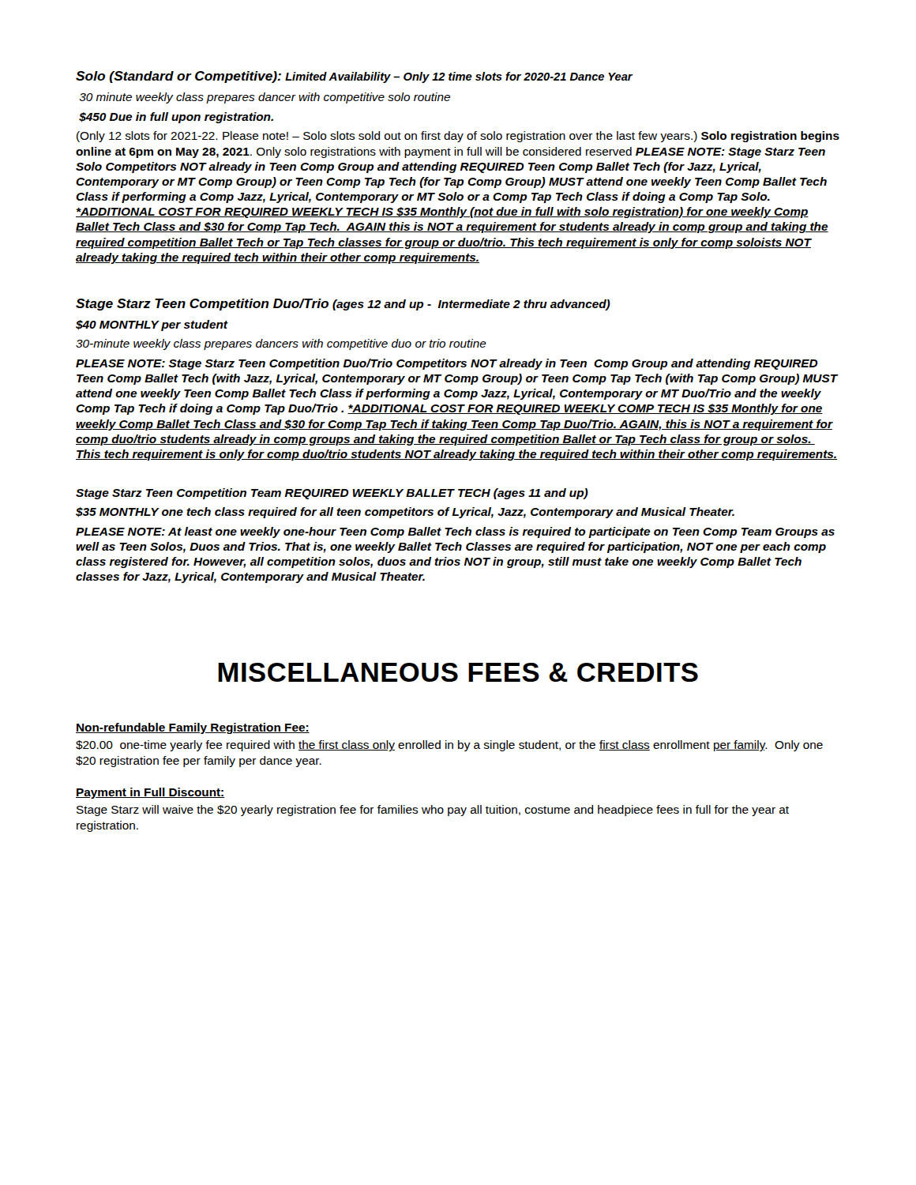Solo (Standard or Competitive): Limited Availability – Only 12 time slots for 2020-21 Dance Year
30 minute weekly class prepares dancer with competitive solo routine
$450 Due in full upon registration.
(Only 12 slots for 2021-22. Please note! – Solo slots sold out on first day of solo registration over the last few years.) Solo registration begins online at 6pm on May 28, 2021. Only solo registrations with payment in full will be considered reserved PLEASE NOTE: Stage Starz Teen Solo Competitors NOT already in Teen Comp Group and attending REQUIRED Teen Comp Ballet Tech (for Jazz, Lyrical, Contemporary or MT Comp Group) or Teen Comp Tap Tech (for Tap Comp Group) MUST attend one weekly Teen Comp Ballet Tech Class if performing a Comp Jazz, Lyrical, Contemporary or MT Solo or a Comp Tap Tech Class if doing a Comp Tap Solo. *ADDITIONAL COST FOR REQUIRED WEEKLY TECH IS $35 Monthly (not due in full with solo registration) for one weekly Comp Ballet Tech Class and $30 for Comp Tap Tech. AGAIN this is NOT a requirement for students already in comp group and taking the required competition Ballet Tech or Tap Tech classes for group or duo/trio. This tech requirement is only for comp soloists NOT already taking the required tech within their other comp requirements.
Stage Starz Teen Competition Duo/Trio (ages 12 and up - Intermediate 2 thru advanced)
$40 MONTHLY per student
30-minute weekly class prepares dancers with competitive duo or trio routine
PLEASE NOTE: Stage Starz Teen Competition Duo/Trio Competitors NOT already in Teen Comp Group and attending REQUIRED Teen Comp Ballet Tech (with Jazz, Lyrical, Contemporary or MT Comp Group) or Teen Comp Tap Tech (with Tap Comp Group) MUST attend one weekly Teen Comp Ballet Tech Class if performing a Comp Jazz, Lyrical, Contemporary or MT Duo/Trio and the weekly Comp Tap Tech if doing a Comp Tap Duo/Trio . *ADDITIONAL COST FOR REQUIRED WEEKLY COMP TECH IS $35 Monthly for one weekly Comp Ballet Tech Class and $30 for Comp Tap Tech if taking Teen Comp Tap Duo/Trio. AGAIN, this is NOT a requirement for comp duo/trio students already in comp groups and taking the required competition Ballet or Tap Tech class for group or solos. This tech requirement is only for comp duo/trio students NOT already taking the required tech within their other comp requirements.
Stage Starz Teen Competition Team REQUIRED WEEKLY BALLET TECH (ages 11 and up)
$35 MONTHLY one tech class required for all teen competitors of Lyrical, Jazz, Contemporary and Musical Theater.
PLEASE NOTE: At least one weekly one-hour Teen Comp Ballet Tech class is required to participate on Teen Comp Team Groups as well as Teen Solos, Duos and Trios. That is, one weekly Ballet Tech Classes are required for participation, NOT one per each comp class registered for. However, all competition solos, duos and trios NOT in group, still must take one weekly Comp Ballet Tech classes for Jazz, Lyrical, Contemporary and Musical Theater.
MISCELLANEOUS FEES & CREDITS
Non-refundable Family Registration Fee:
$20.00 one-time yearly fee required with the first class only enrolled in by a single student, or the first class enrollment per family. Only one $20 registration fee per family per dance year.
Payment in Full Discount:
Stage Starz will waive the $20 yearly registration fee for families who pay all tuition, costume and headpiece fees in full for the year at registration.